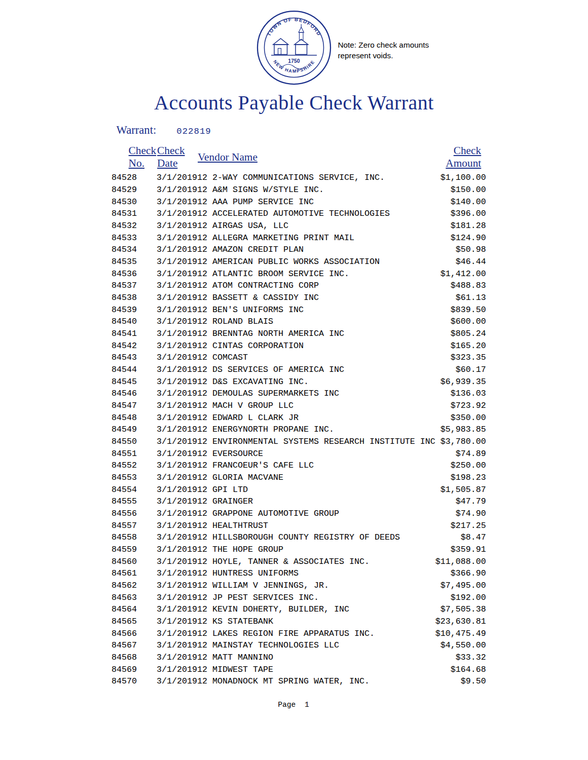TOWN OF BEDFORD NEW HAMPSHIRE 1750
Note: Zero check amounts
represent voids.
Accounts Payable Check Warrant
Warrant:022819
| Check No. | Check Date | Vendor Name | Check Amount |
| --- | --- | --- | --- |
| 84528 | 3/1/2019 | 12 2-WAY COMMUNICATIONS SERVICE, INC. | $1,100.00 |
| 84529 | 3/1/2019 | 12 A&M SIGNS W/STYLE INC. | $150.00 |
| 84530 | 3/1/2019 | 12 AAA PUMP SERVICE INC | $140.00 |
| 84531 | 3/1/2019 | 12 ACCELERATED AUTOMOTIVE TECHNOLOGIES | $396.00 |
| 84532 | 3/1/2019 | 12 AIRGAS USA, LLC | $181.28 |
| 84533 | 3/1/2019 | 12 ALLEGRA MARKETING PRINT MAIL | $124.90 |
| 84534 | 3/1/2019 | 12 AMAZON CREDIT PLAN | $50.98 |
| 84535 | 3/1/2019 | 12 AMERICAN PUBLIC WORKS ASSOCIATION | $46.44 |
| 84536 | 3/1/2019 | 12 ATLANTIC BROOM SERVICE INC. | $1,412.00 |
| 84537 | 3/1/2019 | 12 ATOM CONTRACTING CORP | $488.83 |
| 84538 | 3/1/2019 | 12 BASSETT & CASSIDY INC | $61.13 |
| 84539 | 3/1/2019 | 12 BEN'S UNIFORMS INC | $839.50 |
| 84540 | 3/1/2019 | 12 ROLAND BLAIS | $600.00 |
| 84541 | 3/1/2019 | 12 BRENNTAG NORTH AMERICA INC | $805.24 |
| 84542 | 3/1/2019 | 12 CINTAS CORPORATION | $165.20 |
| 84543 | 3/1/2019 | 12 COMCAST | $323.35 |
| 84544 | 3/1/2019 | 12 DS SERVICES OF AMERICA INC | $60.17 |
| 84545 | 3/1/2019 | 12 D&S EXCAVATING INC. | $6,939.35 |
| 84546 | 3/1/2019 | 12 DEMOULAS SUPERMARKETS INC | $136.03 |
| 84547 | 3/1/2019 | 12 MACH V GROUP LLC | $723.92 |
| 84548 | 3/1/2019 | 12 EDWARD L CLARK JR | $350.00 |
| 84549 | 3/1/2019 | 12 ENERGYNORTH PROPANE INC. | $5,983.85 |
| 84550 | 3/1/2019 | 12 ENVIRONMENTAL SYSTEMS RESEARCH INSTITUTE INC | $3,780.00 |
| 84551 | 3/1/2019 | 12 EVERSOURCE | $74.89 |
| 84552 | 3/1/2019 | 12 FRANCOEUR'S CAFE LLC | $250.00 |
| 84553 | 3/1/2019 | 12 GLORIA MACVANE | $198.23 |
| 84554 | 3/1/2019 | 12 GPI LTD | $1,505.87 |
| 84555 | 3/1/2019 | 12 GRAINGER | $47.79 |
| 84556 | 3/1/2019 | 12 GRAPPONE AUTOMOTIVE GROUP | $74.90 |
| 84557 | 3/1/2019 | 12 HEALTHTRUST | $217.25 |
| 84558 | 3/1/2019 | 12 HILLSBOROUGH COUNTY REGISTRY OF DEEDS | $8.47 |
| 84559 | 3/1/2019 | 12 THE HOPE GROUP | $359.91 |
| 84560 | 3/1/2019 | 12 HOYLE, TANNER & ASSOCIATES INC. | $11,088.00 |
| 84561 | 3/1/2019 | 12 HUNTRESS UNIFORMS | $366.90 |
| 84562 | 3/1/2019 | 12 WILLIAM V JENNINGS, JR. | $7,495.00 |
| 84563 | 3/1/2019 | 12 JP PEST SERVICES INC. | $192.00 |
| 84564 | 3/1/2019 | 12 KEVIN DOHERTY, BUILDER, INC | $7,505.38 |
| 84565 | 3/1/2019 | 12 KS STATEBANK | $23,630.81 |
| 84566 | 3/1/2019 | 12 LAKES REGION FIRE APPARATUS INC. | $10,475.49 |
| 84567 | 3/1/2019 | 12 MAINSTAY TECHNOLOGIES LLC | $4,550.00 |
| 84568 | 3/1/2019 | 12 MATT MANNINO | $33.32 |
| 84569 | 3/1/2019 | 12 MIDWEST TAPE | $164.68 |
| 84570 | 3/1/2019 | 12 MONADNOCK MT SPRING WATER, INC. | $9.50 |
Page 1